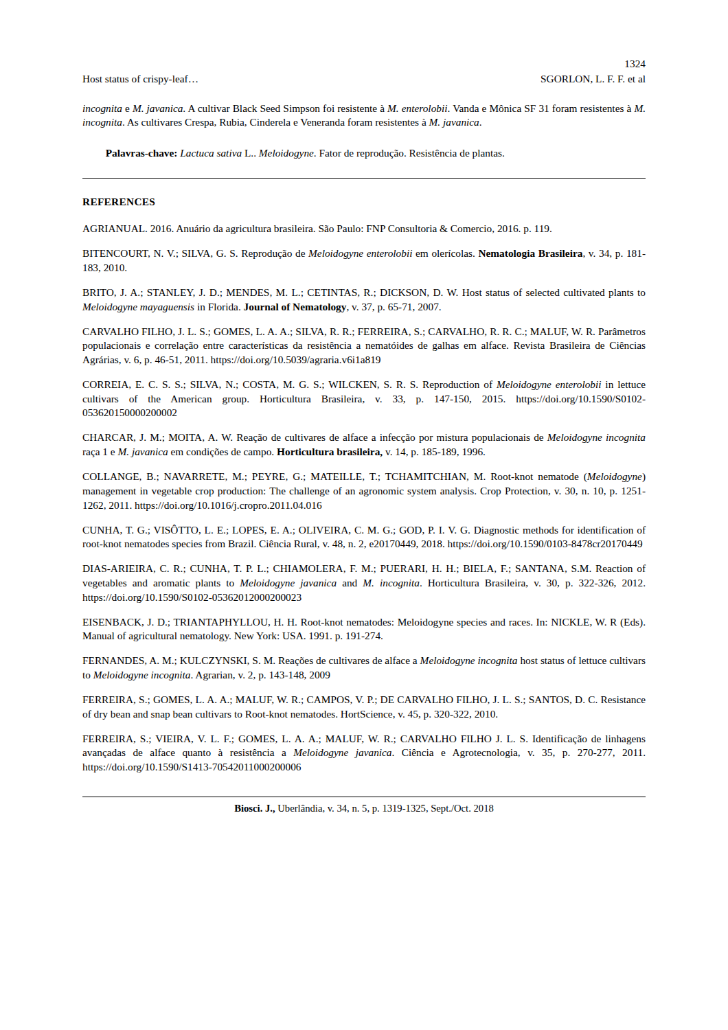1324
Host status of crispy-leaf… SGORLON, L. F. F. et al
incognita e M. javanica. A cultivar Black Seed Simpson foi resistente à M. enterolobii. Vanda e Mônica SF 31 foram resistentes à M. incognita. As cultivares Crespa, Rubia, Cinderela e Veneranda foram resistentes à M. javanica.
Palavras-chave: Lactuca sativa L.. Meloidogyne. Fator de reprodução. Resistência de plantas.
REFERENCES
AGRIANUAL. 2016. Anuário da agricultura brasileira. São Paulo: FNP Consultoria & Comercio, 2016. p. 119.
BITENCOURT, N. V.; SILVA, G. S. Reprodução de Meloidogyne enterolobii em olerícolas. Nematologia Brasileira, v. 34, p. 181-183, 2010.
BRITO, J. A.; STANLEY, J. D.; MENDES, M. L.; CETINTAS, R.; DICKSON, D. W. Host status of selected cultivated plants to Meloidogyne mayaguensis in Florida. Journal of Nematology, v. 37, p. 65-71, 2007.
CARVALHO FILHO, J. L. S.; GOMES, L. A. A.; SILVA, R. R.; FERREIRA, S.; CARVALHO, R. R. C.; MALUF, W. R. Parâmetros populacionais e correlação entre características da resistência a nematóides de galhas em alface. Revista Brasileira de Ciências Agrárias, v. 6, p. 46-51, 2011. https://doi.org/10.5039/agraria.v6i1a819
CORREIA, E. C. S. S.; SILVA, N.; COSTA, M. G. S.; WILCKEN, S. R. S. Reproduction of Meloidogyne enterolobii in lettuce cultivars of the American group. Horticultura Brasileira, v. 33, p. 147-150, 2015. https://doi.org/10.1590/S0102-053620150000200002
CHARCAR, J. M.; MOITA, A. W. Reação de cultivares de alface a infecção por mistura populacionais de Meloidogyne incognita raça 1 e M. javanica em condições de campo. Horticultura brasileira, v. 14, p. 185-189, 1996.
COLLANGE, B.; NAVARRETE, M.; PEYRE, G.; MATEILLE, T.; TCHAMITCHIAN, M. Root-knot nematode (Meloidogyne) management in vegetable crop production: The challenge of an agronomic system analysis. Crop Protection, v. 30, n. 10, p. 1251-1262, 2011. https://doi.org/10.1016/j.cropro.2011.04.016
CUNHA, T. G.; VISÔTTO, L. E.; LOPES, E. A.; OLIVEIRA, C. M. G.; GOD, P. I. V. G. Diagnostic methods for identification of root-knot nematodes species from Brazil. Ciência Rural, v. 48, n. 2, e20170449, 2018. https://doi.org/10.1590/0103-8478cr20170449
DIAS-ARIEIRA, C. R.; CUNHA, T. P. L.; CHIAMOLERA, F. M.; PUERARI, H. H.; BIELA, F.; SANTANA, S.M. Reaction of vegetables and aromatic plants to Meloidogyne javanica and M. incognita. Horticultura Brasileira, v. 30, p. 322-326, 2012. https://doi.org/10.1590/S0102-05362012000200023
EISENBACK, J. D.; TRIANTAPHYLLOU, H. H. Root-knot nematodes: Meloidogyne species and races. In: NICKLE, W. R (Eds). Manual of agricultural nematology. New York: USA. 1991. p. 191-274.
FERNANDES, A. M.; KULCZYNSKI, S. M. Reações de cultivares de alface a Meloidogyne incognita host status of lettuce cultivars to Meloidogyne incognita. Agrarian, v. 2, p. 143-148, 2009
FERREIRA, S.; GOMES, L. A. A.; MALUF, W. R.; CAMPOS, V. P.; DE CARVALHO FILHO, J. L. S.; SANTOS, D. C. Resistance of dry bean and snap bean cultivars to Root-knot nematodes. HortScience, v. 45, p. 320-322, 2010.
FERREIRA, S.; VIEIRA, V. L. F.; GOMES, L. A. A.; MALUF, W. R.; CARVALHO FILHO J. L. S. Identificação de linhagens avançadas de alface quanto à resistência a Meloidogyne javanica. Ciência e Agrotecnologia, v. 35, p. 270-277, 2011. https://doi.org/10.1590/S1413-70542011000200006
Biosci. J., Uberlândia, v. 34, n. 5, p. 1319-1325, Sept./Oct. 2018